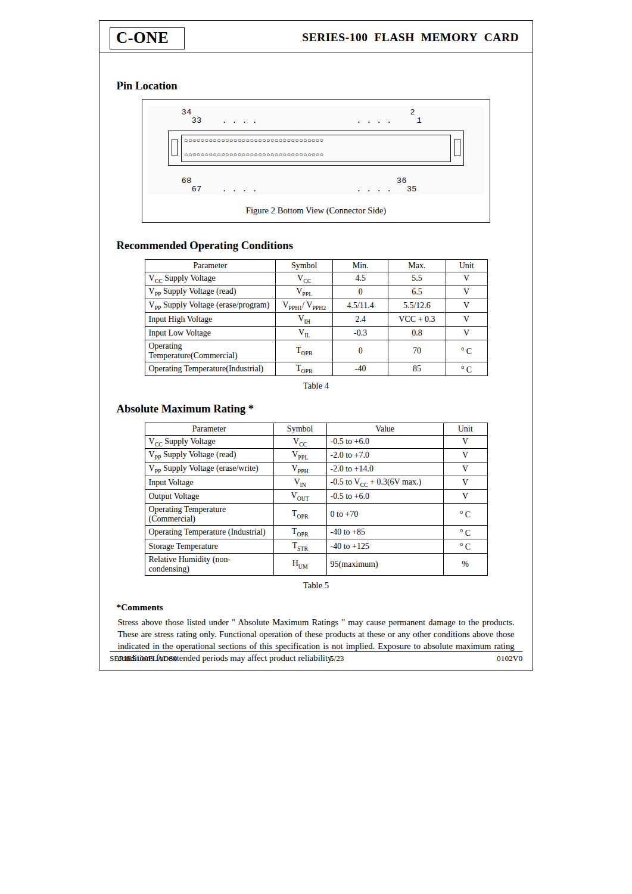C-ONE
SERIES-100 FLASH MEMORY CARD
Pin Location
34 33 . . . . . . . . 2 1
○○○○○○○○○○○○○○○○○○○○○○○○○○○○○○○○○○
○○○○○○○○○○○○○○○○○○○○○○○○○○○○○○○○○○
68 67 . . . . . . . . 36 35
Figure 2 Bottom View (Connector Side)
Recommended Operating Conditions
| Parameter | Symbol | Min. | Max. | Unit |
| --- | --- | --- | --- | --- |
| V CC Supply Voltage | V CC | 4.5 | 5.5 | V |
| V PP Supply Voltage (read) | V PPL | 0 | 6.5 | V |
| V PP Supply Voltage (erase/program) | V PPH1 / V PPH2 | 4.5/11.4 | 5.5/12.6 | V |
| Input High Voltage | V IH | 2.4 | VCC + 0.3 | V |
| Input Low Voltage | V IL | -0.3 | 0.8 | V |
| Operating Temperature(Commercial) | T OPR | 0 | 70 | o C |
| Operating Temperature(Industrial) | T OPR | -40 | 85 | o C |
Table 4
Absolute Maximum Rating *
| Parameter | Symbol | Value | Unit |
| --- | --- | --- | --- |
| V CC Supply Voltage | V CC | -0.5 to +6.0 | V |
| V PP Supply Voltage (read) | V PPL | -2.0 to +7.0 | V |
| V PP Supply Voltage (erase/write) | V PPH | -2.0 to +14.0 | V |
| Input Voltage | V IN | -0.5 to V CC + 0.3(6V max.) | V |
| Output Voltage | V OUT | -0.5 to +6.0 | V |
| Operating Temperature (Commercial) | T OPR | 0 to +70 | o C |
| Operating Temperature (Industrial) | T OPR | -40 to +85 | o C |
| Storage Temperature | T STR | -40 to +125 | o C |
| Relative Humidity (non-condensing) | H UM | 95(maximum) | % |
Table 5
*Comments
Stress above those listed under " Absolute Maximum Ratings " may cause permanent damage to the products. These are stress rating only. Functional operation of these products at these or any other conditions above those indicated in the operational sections of this specification is not implied. Exposure to absolute maximum rating conditions for extended periods may affect product reliability.
SERIES100FLADS0 5/23 0102V0